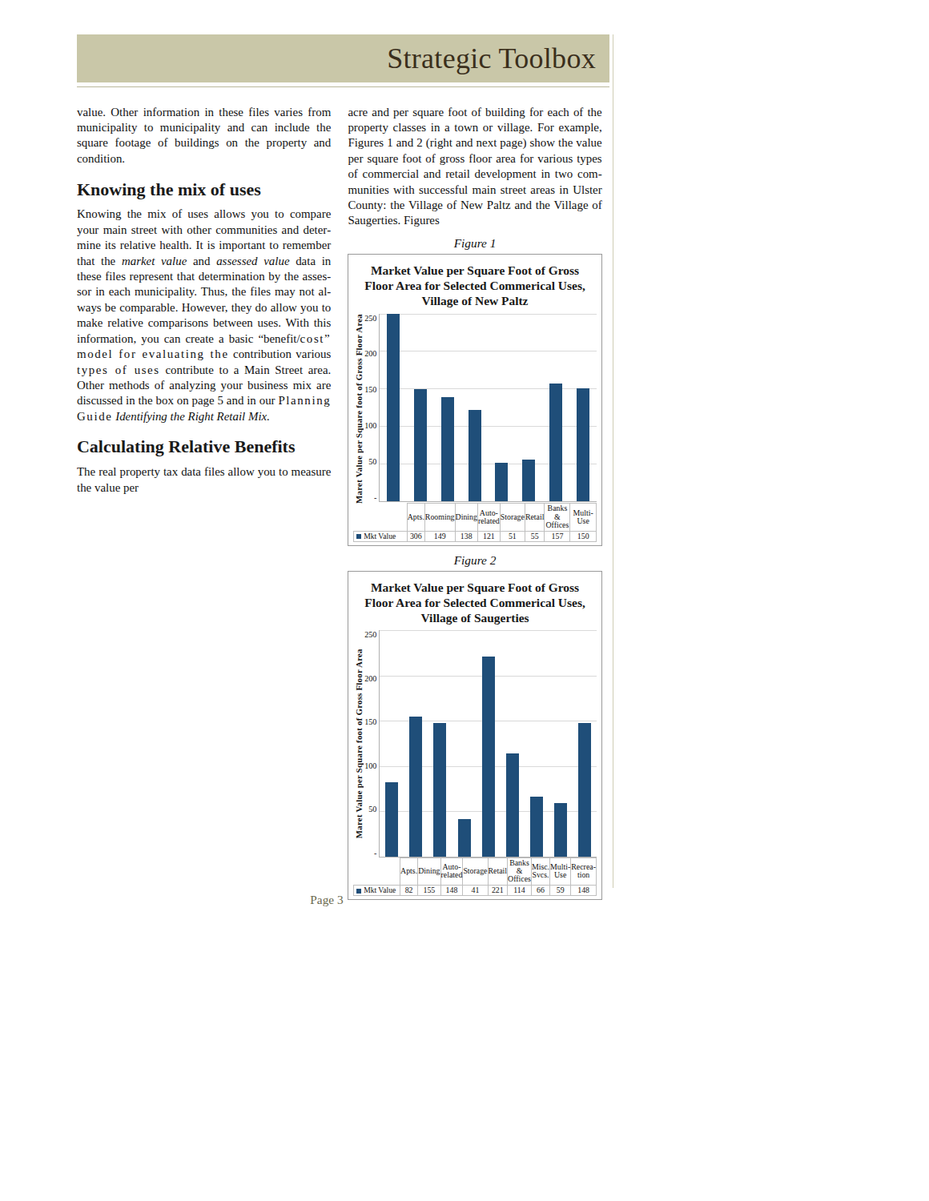Strategic Toolbox
value. Other information in these files varies from municipality to municipality and can include the square footage of buildings on the property and condition.
Knowing the mix of uses
Knowing the mix of uses allows you to compare your main street with other communities and determine its relative health. It is important to remember that the market value and assessed value data in these files represent that determination by the assessor in each municipality. Thus, the files may not always be comparable. However, they do allow you to make relative comparisons between uses. With this information, you can create a basic “benefit/cost” model for evaluating the contribution various types of uses contribute to a Main Street area. Other methods of analyzing your business mix are discussed in the box on page 5 and in our Planning Guide Identifying the Right Retail Mix.
Calculating Relative Benefits
The real property tax data files allow you to measure the value per
acre and per square foot of building for each of the property classes in a town or village. For example, Figures 1 and 2 (right and next page) show the value per square foot of gross floor area for various types of commercial and retail development in two communities with successful main street areas in Ulster County: the Village of New Paltz and the Village of Saugerties. Figures
Figure 1
Market Value per Square Foot of Gross Floor Area for Selected Commerical Uses, Village of New Paltz
Maret Value per Square foot of Gross Floor Area
250
200
150
100
50
-
| | Apts. | Rooming | Dining | Auto- related | Storage | Retail | Banks & Offices | Multi- Use |
| Mkt Value | 306 | 149 | 138 | 121 | 51 | 55 | 157 | 150 |
Figure 2
Market Value per Square Foot of Gross Floor Area for Selected Commerical Uses, Village of Saugerties
Maret Value per Square foot of Gross Floor Area
250
200
150
100
50
-
| | Apts. | Dining | Auto- related | Storage | Retail | Banks & Offices | Misc. Svcs. | Multi- Use | Recrea- tion |
| Mkt Value | 82 | 155 | 148 | 41 | 221 | 114 | 66 | 59 | 148 |
Page 3